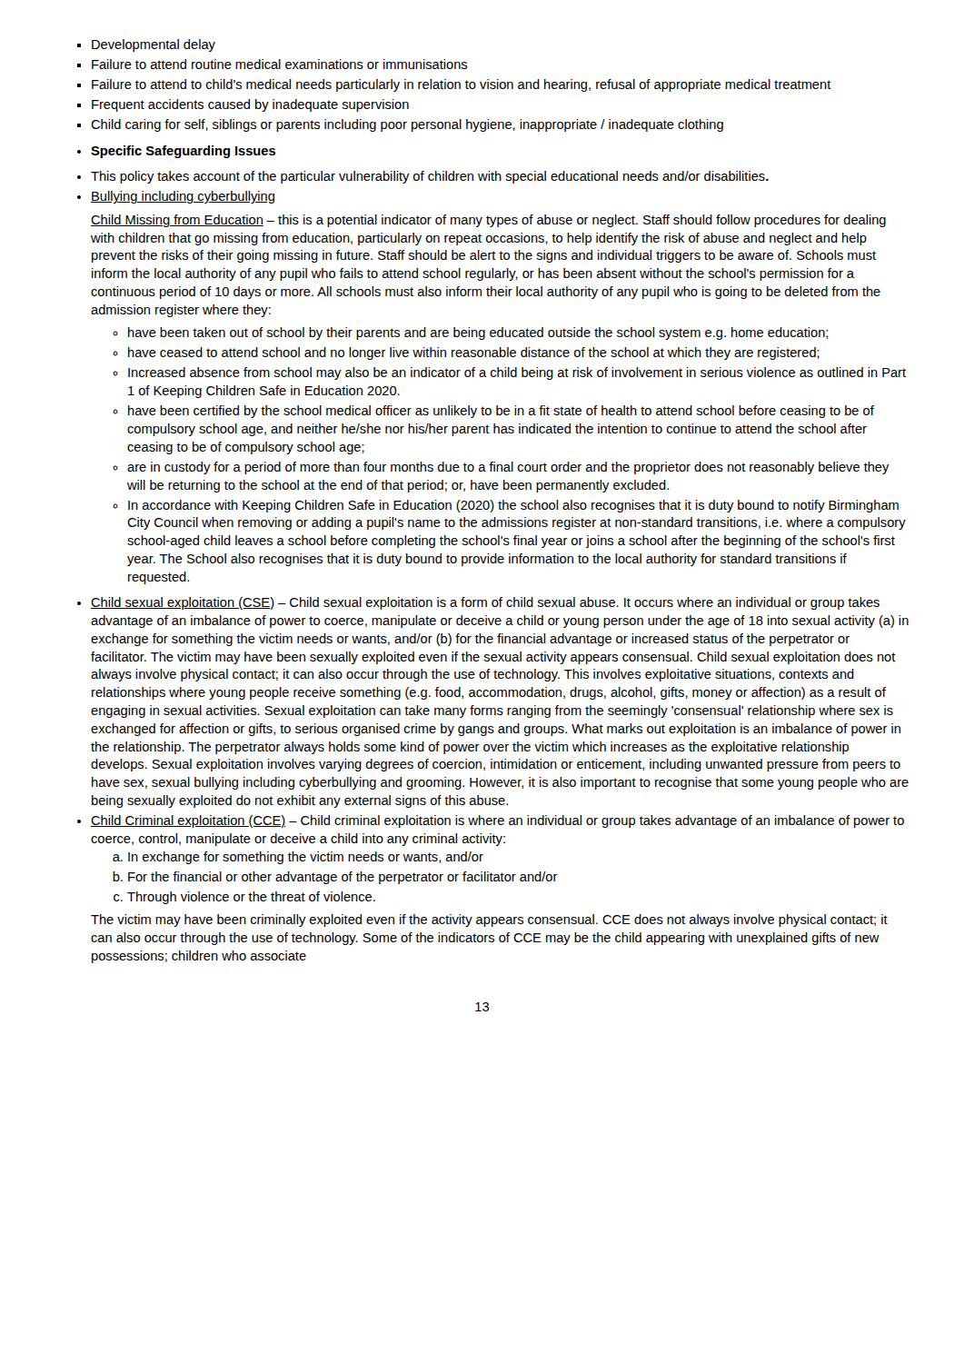Developmental delay
Failure to attend routine medical examinations or immunisations
Failure to attend to child's medical needs particularly in relation to vision and hearing, refusal of appropriate medical treatment
Frequent accidents caused by inadequate supervision
Child caring for self, siblings or parents including poor personal hygiene, inappropriate / inadequate clothing
Specific Safeguarding Issues
This policy takes account of the particular vulnerability of children with special educational needs and/or disabilities.
Bullying including cyberbullying
Child Missing from Education – this is a potential indicator of many types of abuse or neglect. Staff should follow procedures for dealing with children that go missing from education, particularly on repeat occasions, to help identify the risk of abuse and neglect and help prevent the risks of their going missing in future. Staff should be alert to the signs and individual triggers to be aware of. Schools must inform the local authority of any pupil who fails to attend school regularly, or has been absent without the school's permission for a continuous period of 10 days or more. All schools must also inform their local authority of any pupil who is going to be deleted from the admission register where they:
have been taken out of school by their parents and are being educated outside the school system e.g. home education;
have ceased to attend school and no longer live within reasonable distance of the school at which they are registered;
Increased absence from school may also be an indicator of a child being at risk of involvement in serious violence as outlined in Part 1 of Keeping Children Safe in Education 2020.
have been certified by the school medical officer as unlikely to be in a fit state of health to attend school before ceasing to be of compulsory school age, and neither he/she nor his/her parent has indicated the intention to continue to attend the school after ceasing to be of compulsory school age;
are in custody for a period of more than four months due to a final court order and the proprietor does not reasonably believe they will be returning to the school at the end of that period; or, have been permanently excluded.
In accordance with Keeping Children Safe in Education (2020) the school also recognises that it is duty bound to notify Birmingham City Council when removing or adding a pupil's name to the admissions register at non-standard transitions, i.e. where a compulsory school-aged child leaves a school before completing the school's final year or joins a school after the beginning of the school's first year. The School also recognises that it is duty bound to provide information to the local authority for standard transitions if requested.
Child sexual exploitation (CSE) – Child sexual exploitation is a form of child sexual abuse. It occurs where an individual or group takes advantage of an imbalance of power to coerce, manipulate or deceive a child or young person under the age of 18 into sexual activity (a) in exchange for something the victim needs or wants, and/or (b) for the financial advantage or increased status of the perpetrator or facilitator. The victim may have been sexually exploited even if the sexual activity appears consensual. Child sexual exploitation does not always involve physical contact; it can also occur through the use of technology. This involves exploitative situations, contexts and relationships where young people receive something (e.g. food, accommodation, drugs, alcohol, gifts, money or affection) as a result of engaging in sexual activities. Sexual exploitation can take many forms ranging from the seemingly 'consensual' relationship where sex is exchanged for affection or gifts, to serious organised crime by gangs and groups. What marks out exploitation is an imbalance of power in the relationship. The perpetrator always holds some kind of power over the victim which increases as the exploitative relationship develops. Sexual exploitation involves varying degrees of coercion, intimidation or enticement, including unwanted pressure from peers to have sex, sexual bullying including cyberbullying and grooming. However, it is also important to recognise that some young people who are being sexually exploited do not exhibit any external signs of this abuse.
Child Criminal exploitation (CCE) – Child criminal exploitation is where an individual or group takes advantage of an imbalance of power to coerce, control, manipulate or deceive a child into any criminal activity:
In exchange for something the victim needs or wants, and/or
For the financial or other advantage of the perpetrator or facilitator and/or
Through violence or the threat of violence.
The victim may have been criminally exploited even if the activity appears consensual. CCE does not always involve physical contact; it can also occur through the use of technology. Some of the indicators of CCE may be the child appearing with unexplained gifts of new possessions; children who associate
13